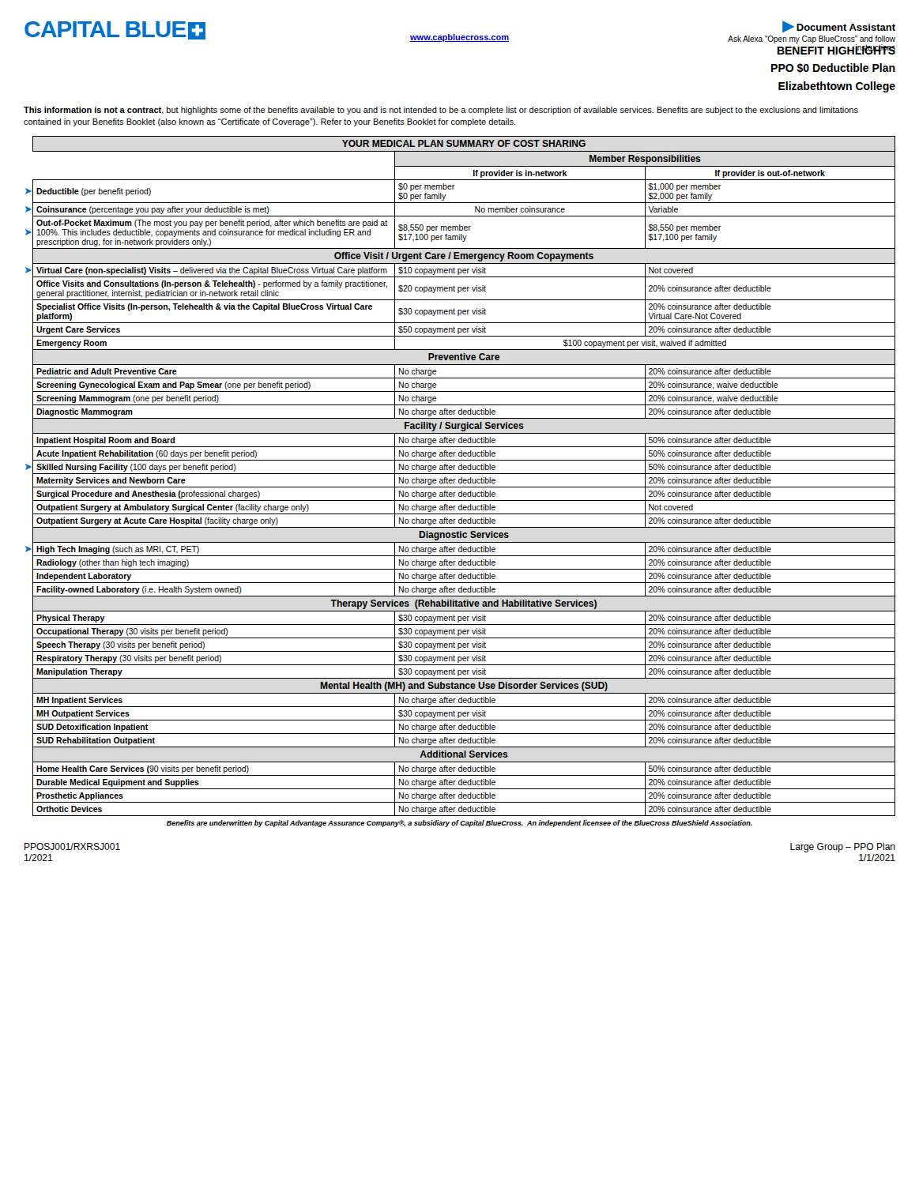CAPITAL BLUE✚
▶ Document Assistant
Ask Alexa “Open my Cap BlueCross” and follow instructions
www.capbluecross.com
BENEFIT HIGHLIGHTS
PPO $0 Deductible Plan
Elizabethtown College
This information is not a contract, but highlights some of the benefits available to you and is not intended to be a complete list or description of available services. Benefits are subject to the exclusions and limitations contained in your Benefits Booklet (also known as “Certificate of Coverage”). Refer to your Benefits Booklet for complete details.
| | YOUR MEDICAL PLAN SUMMARY OF COST SHARING |
| | | Member Responsibilities |
| | | If provider is in-network | If provider is out-of-network |
| ➤ | Deductible (per benefit period) | $0 per member $0 per family | $1,000 per member $2,000 per family |
| ➤ | Coinsurance (percentage you pay after your deductible is met) | No member coinsurance | Variable |
| ➤ | Out-of-Pocket Maximum (The most you pay per benefit period, after which benefits are paid at 100%. This includes deductible, copayments and coinsurance for medical including ER and prescription drug, for in-network providers only.) | $8,550 per member $17,100 per family | $8,550 per member $17,100 per family |
| | Office Visit / Urgent Care / Emergency Room Copayments |
| ➤ | Virtual Care (non-specialist) Visits – delivered via the Capital BlueCross Virtual Care platform | $10 copayment per visit | Not covered |
| | Office Visits and Consultations (In-person & Telehealth) - performed by a family practitioner, general practitioner, internist, pediatrician or in-network retail clinic | $20 copayment per visit | 20% coinsurance after deductible |
| | Specialist Office Visits (In-person, Telehealth & via the Capital BlueCross Virtual Care platform) | $30 copayment per visit | 20% coinsurance after deductible Virtual Care-Not Covered |
| | Urgent Care Services | $50 copayment per visit | 20% coinsurance after deductible |
| | Emergency Room | $100 copayment per visit, waived if admitted |
| | Preventive Care |
| | Pediatric and Adult Preventive Care | No charge | 20% coinsurance after deductible |
| | Screening Gynecological Exam and Pap Smear (one per benefit period) | No charge | 20% coinsurance, waive deductible |
| | Screening Mammogram (one per benefit period) | No charge | 20% coinsurance, waive deductible |
| | Diagnostic Mammogram | No charge after deductible | 20% coinsurance after deductible |
| | Facility / Surgical Services |
| | Inpatient Hospital Room and Board | No charge after deductible | 50% coinsurance after deductible |
| | Acute Inpatient Rehabilitation (60 days per benefit period) | No charge after deductible | 50% coinsurance after deductible |
| ➤ | Skilled Nursing Facility (100 days per benefit period) | No charge after deductible | 50% coinsurance after deductible |
| | Maternity Services and Newborn Care | No charge after deductible | 20% coinsurance after deductible |
| | Surgical Procedure and Anesthesia ( professional charges) | No charge after deductible | 20% coinsurance after deductible |
| | Outpatient Surgery at Ambulatory Surgical Center (facility charge only) | No charge after deductible | Not covered |
| | Outpatient Surgery at Acute Care Hospital (facility charge only) | No charge after deductible | 20% coinsurance after deductible |
| | Diagnostic Services |
| ➤ | High Tech Imaging (such as MRI, CT, PET) | No charge after deductible | 20% coinsurance after deductible |
| | Radiology (other than high tech imaging) | No charge after deductible | 20% coinsurance after deductible |
| | Independent Laboratory | No charge after deductible | 20% coinsurance after deductible |
| | Facility-owned Laboratory (i.e. Health System owned) | No charge after deductible | 20% coinsurance after deductible |
| | Therapy Services (Rehabilitative and Habilitative Services) |
| | Physical Therapy | $30 copayment per visit | 20% coinsurance after deductible |
| | Occupational Therapy (30 visits per benefit period) | $30 copayment per visit | 20% coinsurance after deductible |
| | Speech Therapy (30 visits per benefit period) | $30 copayment per visit | 20% coinsurance after deductible |
| | Respiratory Therapy (30 visits per benefit period) | $30 copayment per visit | 20% coinsurance after deductible |
| | Manipulation Therapy | $30 copayment per visit | 20% coinsurance after deductible |
| | Mental Health (MH) and Substance Use Disorder Services (SUD) |
| | MH Inpatient Services | No charge after deductible | 20% coinsurance after deductible |
| | MH Outpatient Services | $30 copayment per visit | 20% coinsurance after deductible |
| | SUD Detoxification Inpatient | No charge after deductible | 20% coinsurance after deductible |
| | SUD Rehabilitation Outpatient | No charge after deductible | 20% coinsurance after deductible |
| | Additional Services |
| | Home Health Care Services ( 90 visits per benefit period) | No charge after deductible | 50% coinsurance after deductible |
| | Durable Medical Equipment and Supplies | No charge after deductible | 20% coinsurance after deductible |
| | Prosthetic Appliances | No charge after deductible | 20% coinsurance after deductible |
| | Orthotic Devices | No charge after deductible | 20% coinsurance after deductible |
Benefits are underwritten by Capital Advantage Assurance Company®, a subsidiary of Capital BlueCross. An independent licensee of the BlueCross BlueShield Association.
PPOSJ001/RXRSJ001
1/2021
Large Group – PPO Plan
1/1/2021